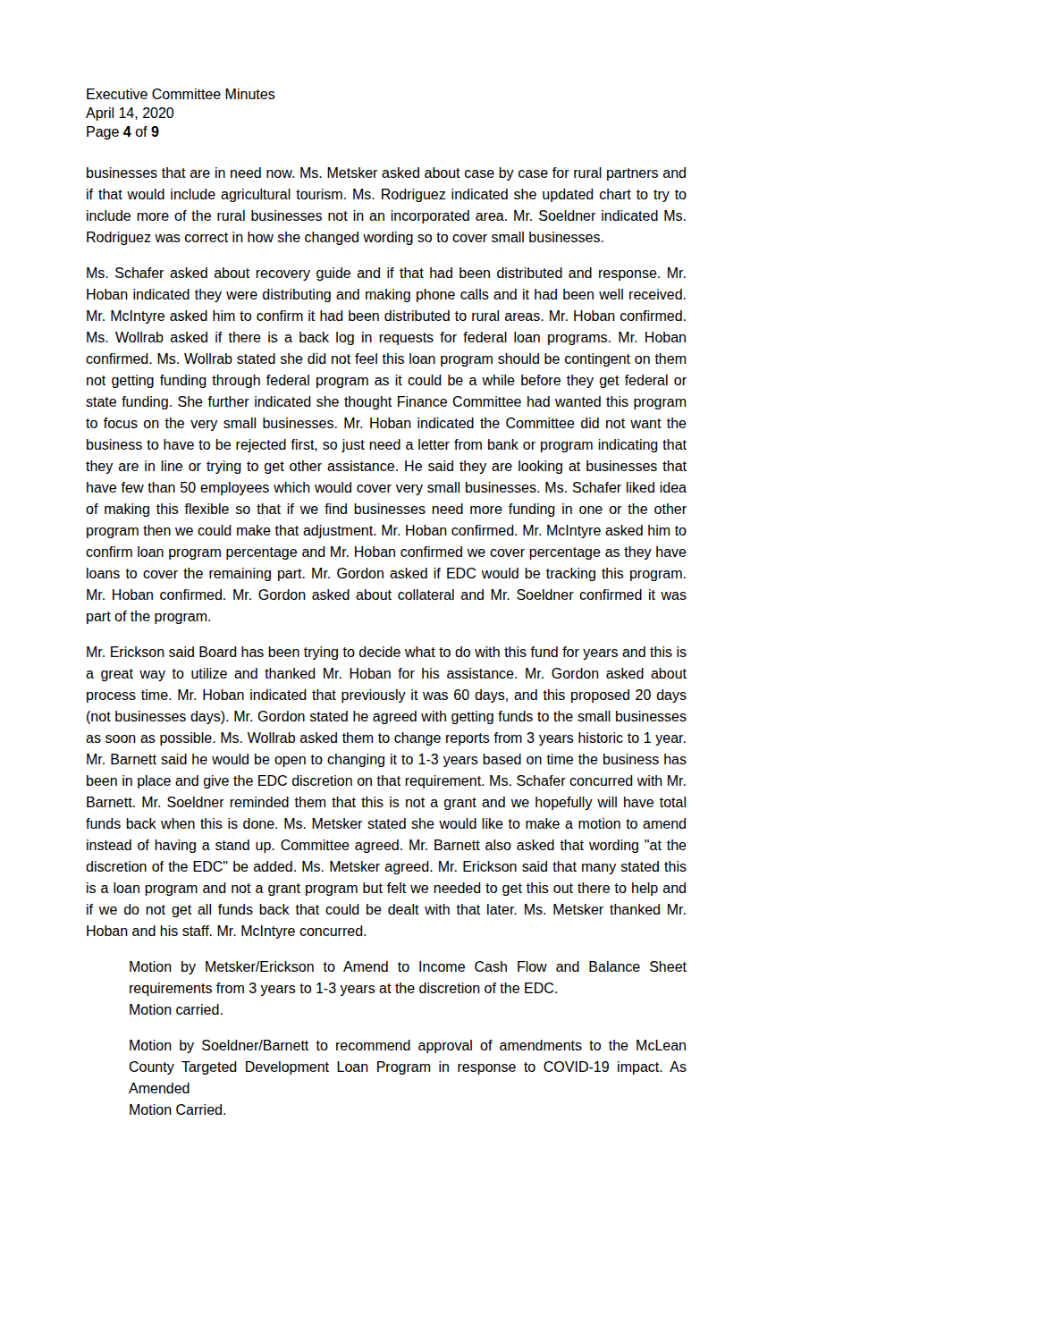Executive Committee Minutes
April 14, 2020
Page 4 of 9
businesses that are in need now. Ms. Metsker asked about case by case for rural partners and if that would include agricultural tourism. Ms. Rodriguez indicated she updated chart to try to include more of the rural businesses not in an incorporated area. Mr. Soeldner indicated Ms. Rodriguez was correct in how she changed wording so to cover small businesses.
Ms. Schafer asked about recovery guide and if that had been distributed and response. Mr. Hoban indicated they were distributing and making phone calls and it had been well received. Mr. McIntyre asked him to confirm it had been distributed to rural areas. Mr. Hoban confirmed. Ms. Wollrab asked if there is a back log in requests for federal loan programs. Mr. Hoban confirmed. Ms. Wollrab stated she did not feel this loan program should be contingent on them not getting funding through federal program as it could be a while before they get federal or state funding. She further indicated she thought Finance Committee had wanted this program to focus on the very small businesses. Mr. Hoban indicated the Committee did not want the business to have to be rejected first, so just need a letter from bank or program indicating that they are in line or trying to get other assistance. He said they are looking at businesses that have few than 50 employees which would cover very small businesses. Ms. Schafer liked idea of making this flexible so that if we find businesses need more funding in one or the other program then we could make that adjustment. Mr. Hoban confirmed. Mr. McIntyre asked him to confirm loan program percentage and Mr. Hoban confirmed we cover percentage as they have loans to cover the remaining part. Mr. Gordon asked if EDC would be tracking this program. Mr. Hoban confirmed. Mr. Gordon asked about collateral and Mr. Soeldner confirmed it was part of the program.
Mr. Erickson said Board has been trying to decide what to do with this fund for years and this is a great way to utilize and thanked Mr. Hoban for his assistance. Mr. Gordon asked about process time. Mr. Hoban indicated that previously it was 60 days, and this proposed 20 days (not businesses days). Mr. Gordon stated he agreed with getting funds to the small businesses as soon as possible. Ms. Wollrab asked them to change reports from 3 years historic to 1 year. Mr. Barnett said he would be open to changing it to 1-3 years based on time the business has been in place and give the EDC discretion on that requirement. Ms. Schafer concurred with Mr. Barnett. Mr. Soeldner reminded them that this is not a grant and we hopefully will have total funds back when this is done. Ms. Metsker stated she would like to make a motion to amend instead of having a stand up. Committee agreed. Mr. Barnett also asked that wording "at the discretion of the EDC" be added. Ms. Metsker agreed. Mr. Erickson said that many stated this is a loan program and not a grant program but felt we needed to get this out there to help and if we do not get all funds back that could be dealt with that later. Ms. Metsker thanked Mr. Hoban and his staff. Mr. McIntyre concurred.
Motion by Metsker/Erickson to Amend to Income Cash Flow and Balance Sheet requirements from 3 years to 1-3 years at the discretion of the EDC.
Motion carried.
Motion by Soeldner/Barnett to recommend approval of amendments to the McLean County Targeted Development Loan Program in response to COVID-19 impact. As Amended
Motion Carried.